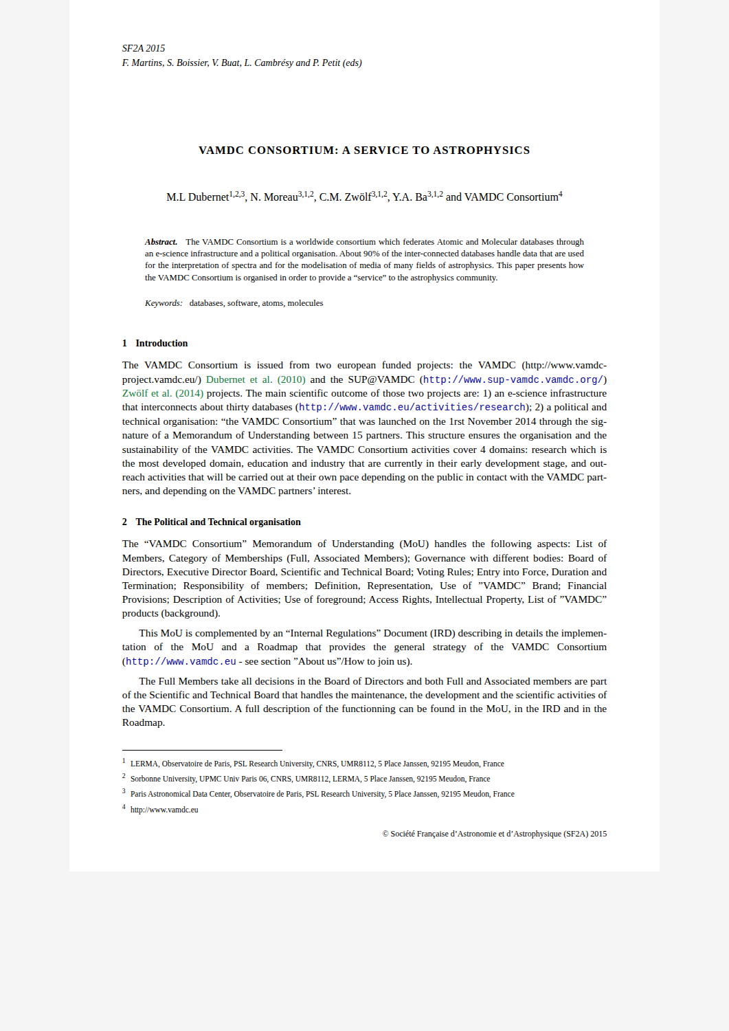SF2A 2015
F. Martins, S. Boissier, V. Buat, L. Cambrésy and P. Petit (eds)
VAMDC CONSORTIUM: A SERVICE TO ASTROPHYSICS
M.L Dubernet1,2,3, N. Moreau3,1,2, C.M. Zwölf3,1,2, Y.A. Ba3,1,2 and VAMDC Consortium4
Abstract. The VAMDC Consortium is a worldwide consortium which federates Atomic and Molecular databases through an e-science infrastructure and a political organisation. About 90% of the inter-connected databases handle data that are used for the interpretation of spectra and for the modelisation of media of many fields of astrophysics. This paper presents how the VAMDC Consortium is organised in order to provide a “service” to the astrophysics community.
Keywords: databases, software, atoms, molecules
1 Introduction
The VAMDC Consortium is issued from two european funded projects: the VAMDC (http://www.vamdc-project.vamdc.eu/) Dubernet et al. (2010) and the SUP@VAMDC (http://www.sup-vamdc.vamdc.org/) Zwölf et al. (2014) projects. The main scientific outcome of those two projects are: 1) an e-science infrastructure that interconnects about thirty databases (http://www.vamdc.eu/activities/research); 2) a political and technical organisation: “the VAMDC Consortium” that was launched on the 1rst November 2014 through the signature of a Memorandum of Understanding between 15 partners. This structure ensures the organisation and the sustainability of the VAMDC activities. The VAMDC Consortium activities cover 4 domains: research which is the most developed domain, education and industry that are currently in their early development stage, and outreach activities that will be carried out at their own pace depending on the public in contact with the VAMDC partners, and depending on the VAMDC partners’ interest.
2 The Political and Technical organisation
The “VAMDC Consortium” Memorandum of Understanding (MoU) handles the following aspects: List of Members, Category of Memberships (Full, Associated Members); Governance with different bodies: Board of Directors, Executive Director Board, Scientific and Technical Board; Voting Rules; Entry into Force, Duration and Termination; Responsibility of members; Definition, Representation, Use of ”VAMDC” Brand; Financial Provisions; Description of Activities; Use of foreground; Access Rights, Intellectual Property, List of ”VAMDC” products (background).
This MoU is complemented by an “Internal Regulations” Document (IRD) describing in details the implementation of the MoU and a Roadmap that provides the general strategy of the VAMDC Consortium (http://www.vamdc.eu - see section ”About us”/How to join us).
The Full Members take all decisions in the Board of Directors and both Full and Associated members are part of the Scientific and Technical Board that handles the maintenance, the development and the scientific activities of the VAMDC Consortium. A full description of the functionning can be found in the MoU, in the IRD and in the Roadmap.
1 LERMA, Observatoire de Paris, PSL Research University, CNRS, UMR8112, 5 Place Janssen, 92195 Meudon, France
2 Sorbonne University, UPMC Univ Paris 06, CNRS, UMR8112, LERMA, 5 Place Janssen, 92195 Meudon, France
3 Paris Astronomical Data Center, Observatoire de Paris, PSL Research University, 5 Place Janssen, 92195 Meudon, France
4 http://www.vamdc.eu
© Société Française d’Astronomie et d’Astrophysique (SF2A) 2015